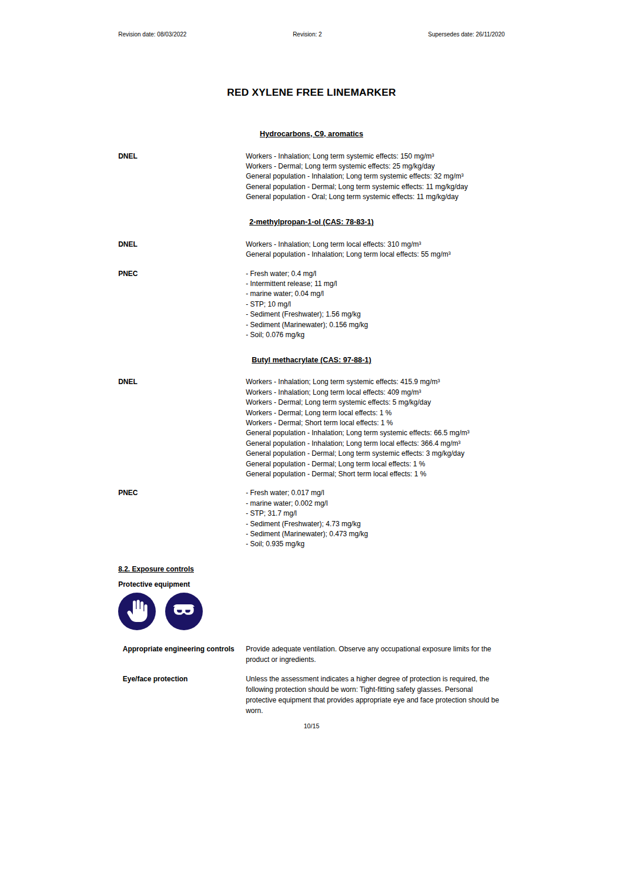Revision date: 08/03/2022
Revision: 2
Supersedes date: 26/11/2020
RED XYLENE FREE LINEMARKER
Hydrocarbons, C9, aromatics
| DNEL | Workers - Inhalation; Long term systemic effects: 150 mg/m³ Workers - Dermal; Long term systemic effects: 25 mg/kg/day General population - Inhalation; Long term systemic effects: 32 mg/m³ General population - Dermal; Long term systemic effects: 11 mg/kg/day General population - Oral; Long term systemic effects: 11 mg/kg/day |
2-methylpropan-1-ol (CAS: 78-83-1)
| DNEL | Workers - Inhalation; Long term local effects: 310 mg/m³ General population - Inhalation; Long term local effects: 55 mg/m³ |
| PNEC | - Fresh water; 0.4 mg/l - Intermittent release; 11 mg/l - marine water; 0.04 mg/l - STP; 10 mg/l - Sediment (Freshwater); 1.56 mg/kg - Sediment (Marinewater); 0.156 mg/kg - Soil; 0.076 mg/kg |
Butyl methacrylate (CAS: 97-88-1)
| DNEL | Workers - Inhalation; Long term systemic effects: 415.9 mg/m³ Workers - Inhalation; Long term local effects: 409 mg/m³ Workers - Dermal; Long term systemic effects: 5 mg/kg/day Workers - Dermal; Long term local effects: 1 % Workers - Dermal; Short term local effects: 1 % General population - Inhalation; Long term systemic effects: 66.5 mg/m³ General population - Inhalation; Long term local effects: 366.4 mg/m³ General population - Dermal; Long term systemic effects: 3 mg/kg/day General population - Dermal; Long term local effects: 1 % General population - Dermal; Short term local effects: 1 % |
| PNEC | - Fresh water; 0.017 mg/l - marine water; 0.002 mg/l - STP; 31.7 mg/l - Sediment (Freshwater); 4.73 mg/kg - Sediment (Marinewater); 0.473 mg/kg - Soil; 0.935 mg/kg |
8.2. Exposure controls
Protective equipment
| Appropriate engineering controls | Provide adequate ventilation. Observe any occupational exposure limits for the product or ingredients. |
| Eye/face protection | Unless the assessment indicates a higher degree of protection is required, the following protection should be worn: Tight-fitting safety glasses. Personal protective equipment that provides appropriate eye and face protection should be worn. |
10/15